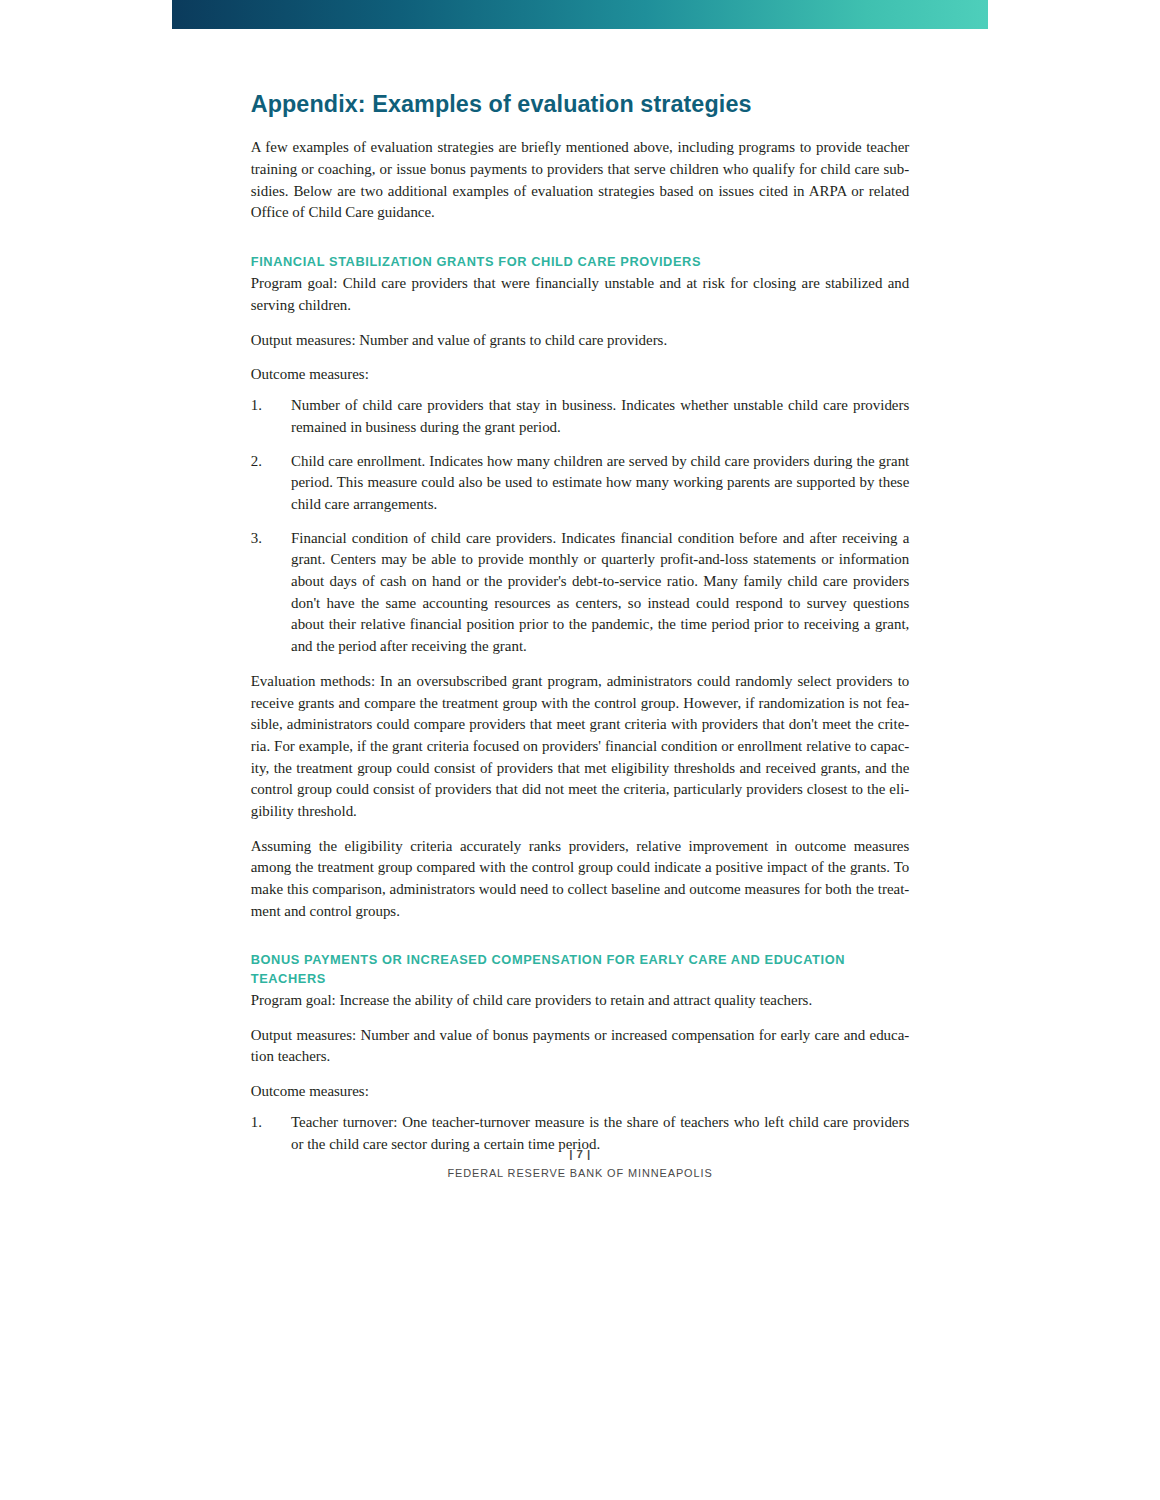Appendix: Examples of evaluation strategies
A few examples of evaluation strategies are briefly mentioned above, including programs to provide teacher training or coaching, or issue bonus payments to providers that serve children who qualify for child care subsidies. Below are two additional examples of evaluation strategies based on issues cited in ARPA or related Office of Child Care guidance.
Financial stabilization grants for child care providers
Program goal: Child care providers that were financially unstable and at risk for closing are stabilized and serving children.
Output measures: Number and value of grants to child care providers.
Outcome measures:
Number of child care providers that stay in business. Indicates whether unstable child care providers remained in business during the grant period.
Child care enrollment. Indicates how many children are served by child care providers during the grant period. This measure could also be used to estimate how many working parents are supported by these child care arrangements.
Financial condition of child care providers. Indicates financial condition before and after receiving a grant. Centers may be able to provide monthly or quarterly profit-and-loss statements or information about days of cash on hand or the provider's debt-to-service ratio. Many family child care providers don't have the same accounting resources as centers, so instead could respond to survey questions about their relative financial position prior to the pandemic, the time period prior to receiving a grant, and the period after receiving the grant.
Evaluation methods: In an oversubscribed grant program, administrators could randomly select providers to receive grants and compare the treatment group with the control group. However, if randomization is not feasible, administrators could compare providers that meet grant criteria with providers that don't meet the criteria. For example, if the grant criteria focused on providers' financial condition or enrollment relative to capacity, the treatment group could consist of providers that met eligibility thresholds and received grants, and the control group could consist of providers that did not meet the criteria, particularly providers closest to the eligibility threshold.
Assuming the eligibility criteria accurately ranks providers, relative improvement in outcome measures among the treatment group compared with the control group could indicate a positive impact of the grants. To make this comparison, administrators would need to collect baseline and outcome measures for both the treatment and control groups.
Bonus payments or increased compensation for early care and education teachers
Program goal: Increase the ability of child care providers to retain and attract quality teachers.
Output measures: Number and value of bonus payments or increased compensation for early care and education teachers.
Outcome measures:
Teacher turnover: One teacher-turnover measure is the share of teachers who left child care providers or the child care sector during a certain time period.
| 7 |
FEDERAL RESERVE BANK OF MINNEAPOLIS